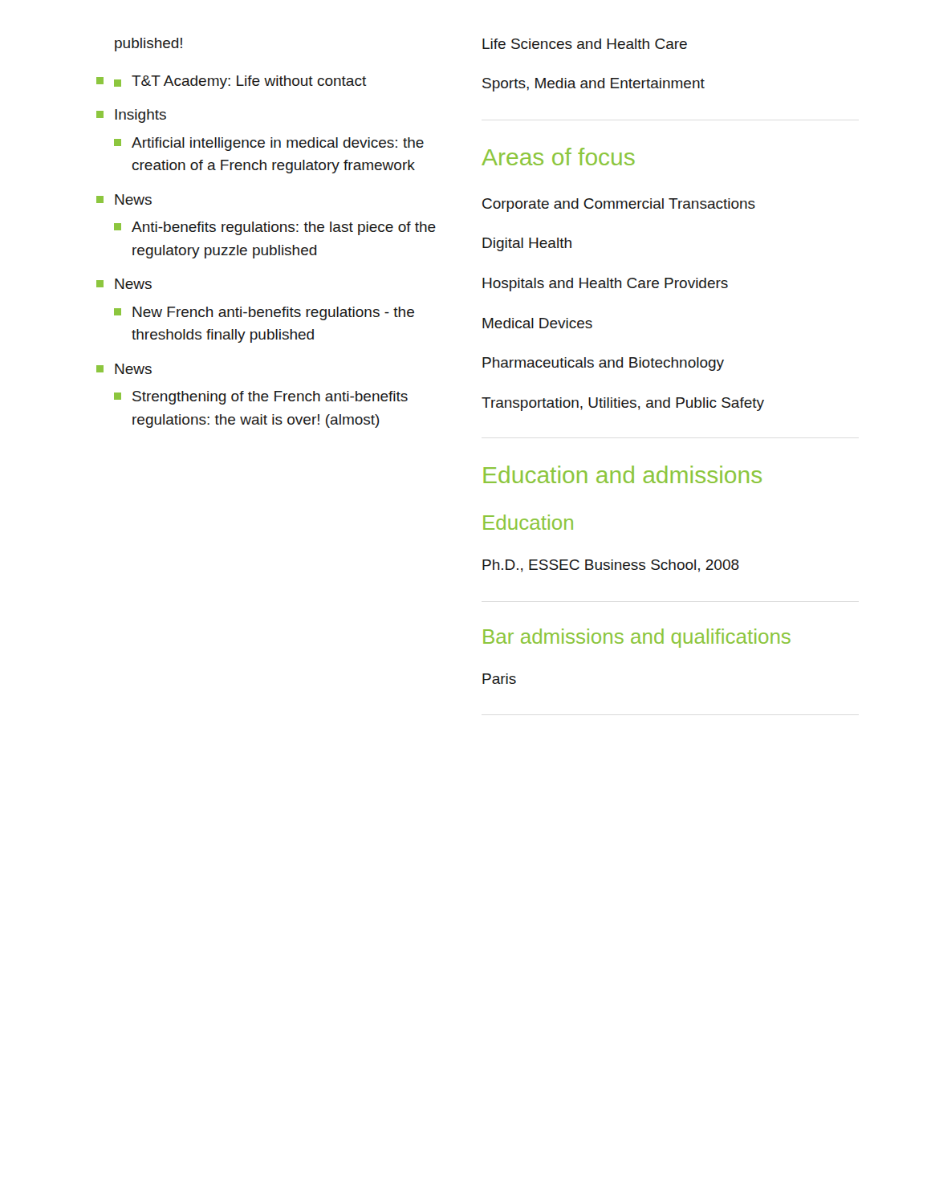published!
T&T Academy: Life without contact
Insights
Artificial intelligence in medical devices: the creation of a French regulatory framework
News
Anti-benefits regulations: the last piece of the regulatory puzzle published
News
New French anti-benefits regulations - the thresholds finally published
News
Strengthening of the French anti-benefits regulations: the wait is over! (almost)
Life Sciences and Health Care
Sports, Media and Entertainment
Areas of focus
Corporate and Commercial Transactions
Digital Health
Hospitals and Health Care Providers
Medical Devices
Pharmaceuticals and Biotechnology
Transportation, Utilities, and Public Safety
Education and admissions
Education
Ph.D., ESSEC Business School, 2008
Bar admissions and qualifications
Paris